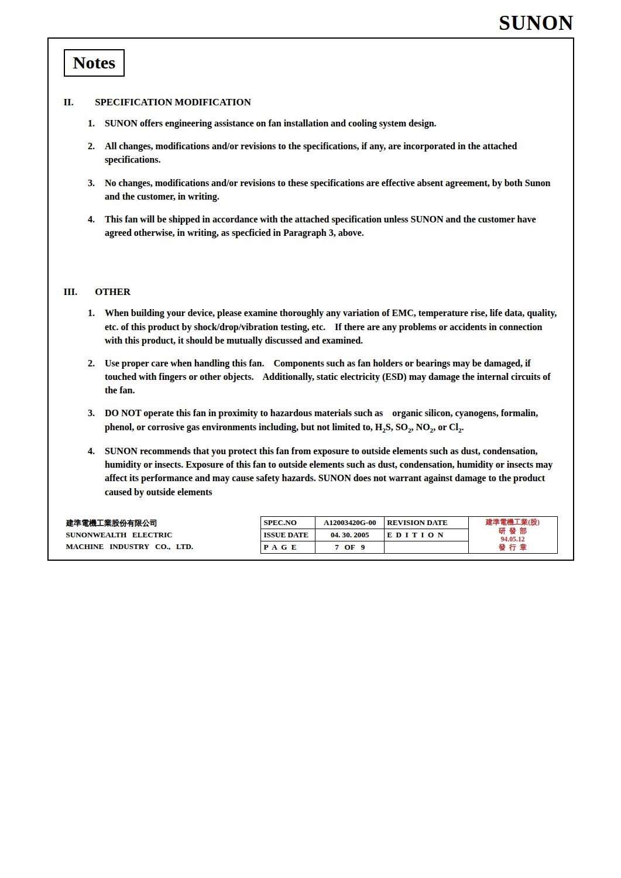SUNON
Notes
II. SPECIFICATION MODIFICATION
1. SUNON offers engineering assistance on fan installation and cooling system design.
2. All changes, modifications and/or revisions to the specifications, if any, are incorporated in the attached specifications.
3. No changes, modifications and/or revisions to these specifications are effective absent agreement, by both Sunon and the customer, in writing.
4. This fan will be shipped in accordance with the attached specification unless SUNON and the customer have agreed otherwise, in writing, as specficied in Paragraph 3, above.
III. OTHER
1. When building your device, please examine thoroughly any variation of EMC, temperature rise, life data, quality, etc. of this product by shock/drop/vibration testing, etc. If there are any problems or accidents in connection with this product, it should be mutually discussed and examined.
2. Use proper care when handling this fan. Components such as fan holders or bearings may be damaged, if touched with fingers or other objects. Additionally, static electricity (ESD) may damage the internal circuits of the fan.
3. DO NOT operate this fan in proximity to hazardous materials such as organic silicon, cyanogens, formalin, phenol, or corrosive gas environments including, but not limited to, H2S, SO2, NO2, or Cl2.
4. SUNON recommends that you protect this fan from exposure to outside elements such as dust, condensation, humidity or insects. Exposure of this fan to outside elements such as dust, condensation, humidity or insects may affect its performance and may cause safety hazards. SUNON does not warrant against damage to the product caused by outside elements
| 建準電機工業股份有限公司 SUNONWEALTH ELECTRIC MACHINE INDUSTRY CO., LTD. | SPEC.NO | A12003420G-00 | REVISION DATE | 建準電機工業(股) 研 發 部 94.05.12 發 行 章 |
| ISSUE DATE | 04. 30. 2005 | E D I T I O N |
| P A G E | 7 OF 9 | |